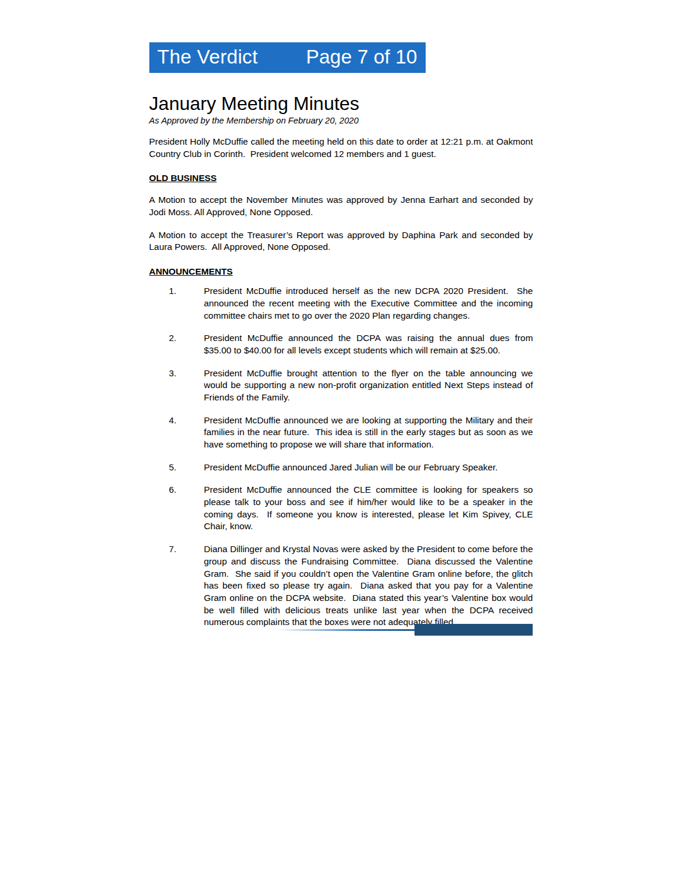The Verdict Page 7 of 10
January Meeting Minutes
As Approved by the Membership on February 20, 2020
President Holly McDuffie called the meeting held on this date to order at 12:21 p.m. at Oakmont Country Club in Corinth. President welcomed 12 members and 1 guest.
OLD BUSINESS
A Motion to accept the November Minutes was approved by Jenna Earhart and seconded by Jodi Moss. All Approved, None Opposed.
A Motion to accept the Treasurer’s Report was approved by Daphina Park and seconded by Laura Powers. All Approved, None Opposed.
ANNOUNCEMENTS
President McDuffie introduced herself as the new DCPA 2020 President. She announced the recent meeting with the Executive Committee and the incoming committee chairs met to go over the 2020 Plan regarding changes.
President McDuffie announced the DCPA was raising the annual dues from $35.00 to $40.00 for all levels except students which will remain at $25.00.
President McDuffie brought attention to the flyer on the table announcing we would be supporting a new non-profit organization entitled Next Steps instead of Friends of the Family.
President McDuffie announced we are looking at supporting the Military and their families in the near future. This idea is still in the early stages but as soon as we have something to propose we will share that information.
President McDuffie announced Jared Julian will be our February Speaker.
President McDuffie announced the CLE committee is looking for speakers so please talk to your boss and see if him/her would like to be a speaker in the coming days. If someone you know is interested, please let Kim Spivey, CLE Chair, know.
Diana Dillinger and Krystal Novas were asked by the President to come before the group and discuss the Fundraising Committee. Diana discussed the Valentine Gram. She said if you couldn’t open the Valentine Gram online before, the glitch has been fixed so please try again. Diana asked that you pay for a Valentine Gram online on the DCPA website. Diana stated this year’s Valentine box would be well filled with delicious treats unlike last year when the DCPA received numerous complaints that the boxes were not adequately filled.